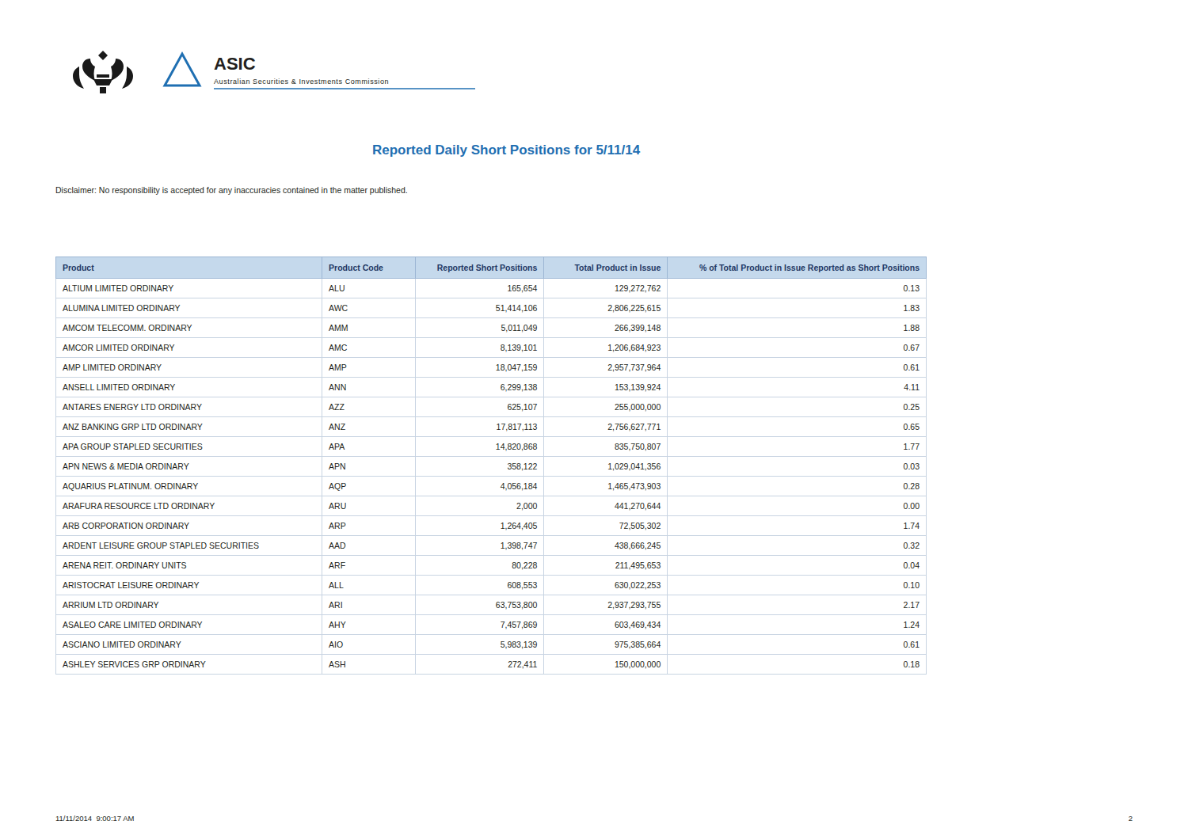ASIC Australian Securities & Investments Commission
Reported Daily Short Positions for 5/11/14
Disclaimer: No responsibility is accepted for any inaccuracies contained in the matter published.
| Product | Product Code | Reported Short Positions | Total Product in Issue | % of Total Product in Issue Reported as Short Positions |
| --- | --- | --- | --- | --- |
| ALTIUM LIMITED ORDINARY | ALU | 165,654 | 129,272,762 | 0.13 |
| ALUMINA LIMITED ORDINARY | AWC | 51,414,106 | 2,806,225,615 | 1.83 |
| AMCOM TELECOMM. ORDINARY | AMM | 5,011,049 | 266,399,148 | 1.88 |
| AMCOR LIMITED ORDINARY | AMC | 8,139,101 | 1,206,684,923 | 0.67 |
| AMP LIMITED ORDINARY | AMP | 18,047,159 | 2,957,737,964 | 0.61 |
| ANSELL LIMITED ORDINARY | ANN | 6,299,138 | 153,139,924 | 4.11 |
| ANTARES ENERGY LTD ORDINARY | AZZ | 625,107 | 255,000,000 | 0.25 |
| ANZ BANKING GRP LTD ORDINARY | ANZ | 17,817,113 | 2,756,627,771 | 0.65 |
| APA GROUP STAPLED SECURITIES | APA | 14,820,868 | 835,750,807 | 1.77 |
| APN NEWS & MEDIA ORDINARY | APN | 358,122 | 1,029,041,356 | 0.03 |
| AQUARIUS PLATINUM. ORDINARY | AQP | 4,056,184 | 1,465,473,903 | 0.28 |
| ARAFURA RESOURCE LTD ORDINARY | ARU | 2,000 | 441,270,644 | 0.00 |
| ARB CORPORATION ORDINARY | ARP | 1,264,405 | 72,505,302 | 1.74 |
| ARDENT LEISURE GROUP STAPLED SECURITIES | AAD | 1,398,747 | 438,666,245 | 0.32 |
| ARENA REIT. ORDINARY UNITS | ARF | 80,228 | 211,495,653 | 0.04 |
| ARISTOCRAT LEISURE ORDINARY | ALL | 608,553 | 630,022,253 | 0.10 |
| ARRIUM LTD ORDINARY | ARI | 63,753,800 | 2,937,293,755 | 2.17 |
| ASALEO CARE LIMITED ORDINARY | AHY | 7,457,869 | 603,469,434 | 1.24 |
| ASCIANO LIMITED ORDINARY | AIO | 5,983,139 | 975,385,664 | 0.61 |
| ASHLEY SERVICES GRP ORDINARY | ASH | 272,411 | 150,000,000 | 0.18 |
11/11/2014 9:00:17 AM 2